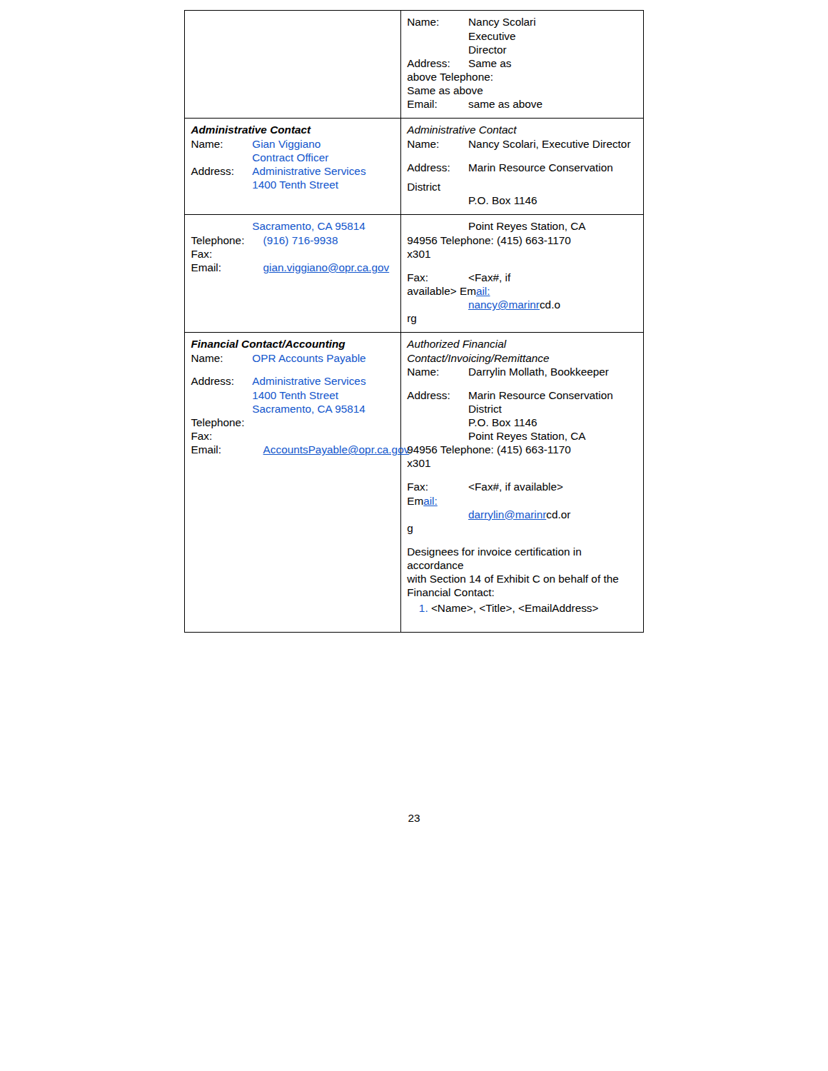| | Name: Nancy Scolari Executive Director Address: Same as above Telephone: Same as above Email: same as above |
| Administrative Contact Name: Gian Viggiano Contract Officer Address: Administrative Services 1400 Tenth Street | Administrative Contact Name: Nancy Scolari, Executive Director Address: Marin Resource Conservation District P.O. Box 1146 |
| Sacramento, CA 95814 Telephone: (916) 716-9938 Fax: Email: gian.viggiano@opr.ca.gov | Point Reyes Station, CA 94956 Telephone: (415) 663-1170 x301 Fax: <Fax#, if available> Em ail: nancy@marinr cd.o rg |
| Financial Contact/Accounting Name: OPR Accounts Payable Address: Administrative Services 1400 Tenth Street Sacramento, CA 95814 Telephone: Fax: Email: AccountsPayable@opr.ca.gov | Authorized Financial Contact/Invoicing/Remittance Name: Darrylin Mollath, Bookkeeper Address: Marin Resource Conservation District P.O. Box 1146 Point Reyes Station, CA 94956 Telephone: (415) 663-1170 x301 Fax: <Fax#, if available> Em ail: darrylin@marinr cd.or g Designees for invoice certification in accordance with Section 14 of Exhibit C on behalf of the Financial Contact: <Name>, <Title>, <EmailAddress> |
23